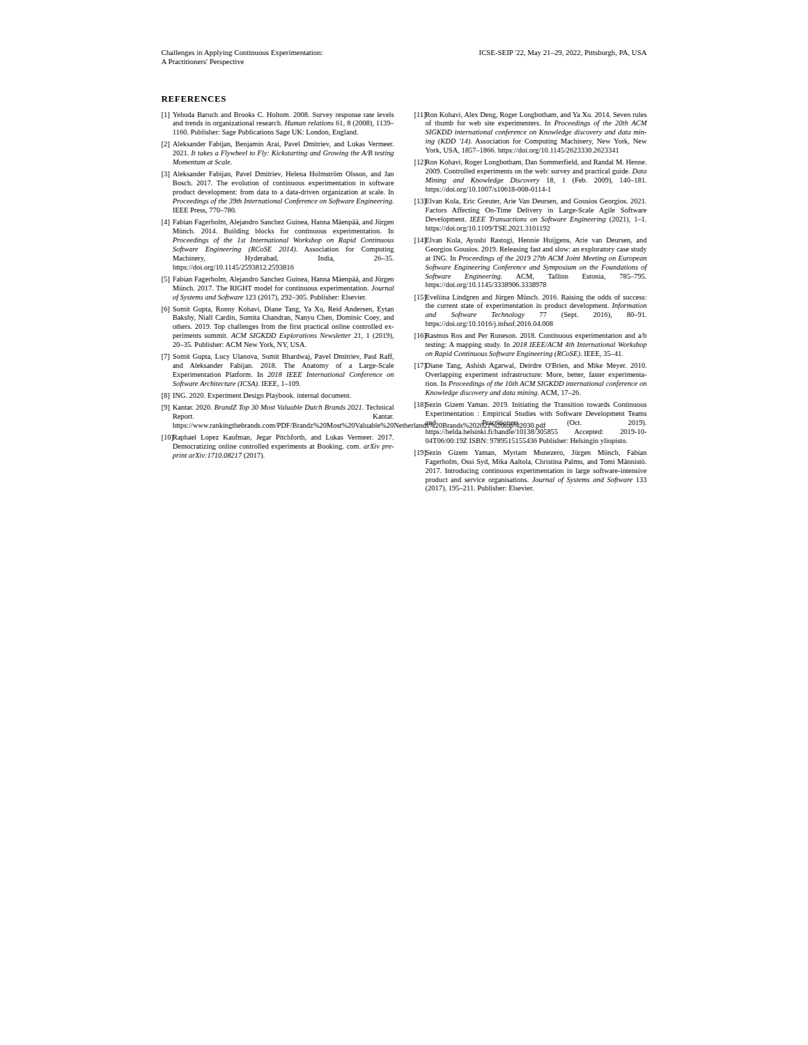Challenges in Applying Continuous Experimentation:
A Practitioners' Perspective
ICSE-SEIP '22, May 21–29, 2022, Pittsburgh, PA, USA
References
Yehuda Baruch and Brooks C. Holtom. 2008. Survey response rate levels and trends in organizational research. Human relations 61, 8 (2008), 1139–1160. Publisher: Sage Publications Sage UK: London, England.
Aleksander Fabijan, Benjamin Arai, Pavel Dmitriev, and Lukas Vermeer. 2021. It takes a Flywheel to Fly: Kickstarting and Growing the A/B testing Momentum at Scale.
Aleksander Fabijan, Pavel Dmitriev, Helena Holmström Olsson, and Jan Bosch. 2017. The evolution of continuous experimentation in software product development: from data to a data-driven organization at scale. In Proceedings of the 39th International Conference on Software Engineering. IEEE Press, 770–780.
Fabian Fagerholm, Alejandro Sanchez Guinea, Hanna Mäenpää, and Jürgen Münch. 2014. Building blocks for continuous experimentation. In Proceedings of the 1st International Workshop on Rapid Continuous Software Engineering (RCoSE 2014). Association for Computing Machinery, Hyderabad, India, 26–35. https://doi.org/10.1145/2593812.2593816
Fabian Fagerholm, Alejandro Sanchez Guinea, Hanna Mäenpää, and Jürgen Münch. 2017. The RIGHT model for continuous experimentation. Journal of Systems and Software 123 (2017), 292–305. Publisher: Elsevier.
Somit Gupta, Ronny Kohavi, Diane Tang, Ya Xu, Reid Andersen, Eytan Bakshy, Niall Cardin, Sumita Chandran, Nanyu Chen, Dominic Coey, and others. 2019. Top challenges from the first practical online controlled experiments summit. ACM SIGKDD Explorations Newsletter 21, 1 (2019), 20–35. Publisher: ACM New York, NY, USA.
Somit Gupta, Lucy Ulanova, Sumit Bhardwaj, Pavel Dmitriev, Paul Raff, and Aleksander Fabijan. 2018. The Anatomy of a Large-Scale Experimentation Platform. In 2018 IEEE International Conference on Software Architecture (ICSA). IEEE, 1–109.
ING. 2020. Experiment Design Playbook. internal document.
Kantar. 2020. BrandZ Top 30 Most Valuable Dutch Brands 2021. Technical Report. Kantar. https://www.rankingthebrands.com/PDF/Brandz%20Most%20Valuable%20Netherlands%20Brands%202021%20top%2030.pdf
Raphael Lopez Kaufman, Jegar Pitchforth, and Lukas Vermeer. 2017. Democratizing online controlled experiments at Booking. com. arXiv preprint arXiv:1710.08217 (2017).
Ron Kohavi, Alex Deng, Roger Longbotham, and Ya Xu. 2014. Seven rules of thumb for web site experimenters. In Proceedings of the 20th ACM SIGKDD international conference on Knowledge discovery and data mining (KDD '14). Association for Computing Machinery, New York, New York, USA, 1857–1866. https://doi.org/10.1145/2623330.2623341
Ron Kohavi, Roger Longbotham, Dan Sommerfield, and Randal M. Henne. 2009. Controlled experiments on the web: survey and practical guide. Data Mining and Knowledge Discovery 18, 1 (Feb. 2009), 140–181. https://doi.org/10.1007/s10618-008-0114-1
Elvan Kula, Eric Greuter, Arie Van Deursen, and Gousios Georgios. 2021. Factors Affecting On-Time Delivery in Large-Scale Agile Software Development. IEEE Transactions on Software Engineering (2021), 1–1. https://doi.org/10.1109/TSE.2021.3101192
Elvan Kula, Ayushi Rastogi, Hennie Huijgens, Arie van Deursen, and Georgios Gousios. 2019. Releasing fast and slow: an exploratory case study at ING. In Proceedings of the 2019 27th ACM Joint Meeting on European Software Engineering Conference and Symposium on the Foundations of Software Engineering. ACM, Tallinn Estonia, 785–795. https://doi.org/10.1145/3338906.3338978
Eveliina Lindgren and Jürgen Münch. 2016. Raising the odds of success: the current state of experimentation in product development. Information and Software Technology 77 (Sept. 2016), 80–91. https://doi.org/10.1016/j.infsof.2016.04.008
Rasmus Ros and Per Runeson. 2018. Continuous experimentation and a/b testing: A mapping study. In 2018 IEEE/ACM 4th International Workshop on Rapid Continuous Software Engineering (RCoSE). IEEE, 35–41.
Diane Tang, Ashish Agarwal, Deirdre O'Brien, and Mike Meyer. 2010. Overlapping experiment infrastructure: More, better, faster experimentation. In Proceedings of the 16th ACM SIGKDD international conference on Knowledge discovery and data mining. ACM, 17–26.
Sezin Gizem Yaman. 2019. Initiating the Transition towards Continuous Experimentation : Empirical Studies with Software Development Teams and Practitioners. (Oct. 2019). https://helda.helsinki.fi/handle/10138/305855 Accepted: 2019-10-04T06:00:19Z ISBN: 9789515155436 Publisher: Helsingin yliopisto.
Sezin Gizem Yaman, Myriam Munezero, Jürgen Münch, Fabian Fagerholm, Ossi Syd, Mika Aaltola, Christina Palmu, and Tomi Männistö. 2017. Introducing continuous experimentation in large software-intensive product and service organisations. Journal of Systems and Software 133 (2017), 195–211. Publisher: Elsevier.